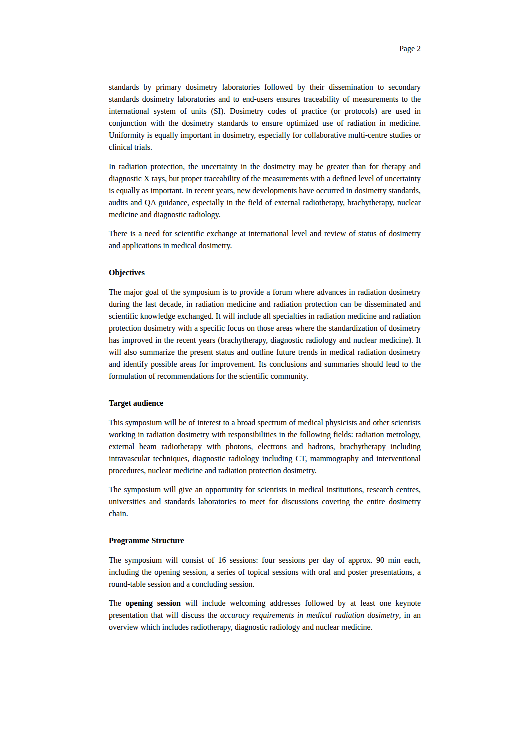Page 2
standards by primary dosimetry laboratories followed by their dissemination to secondary standards dosimetry laboratories and to end-users ensures traceability of measurements to the international system of units (SI). Dosimetry codes of practice (or protocols) are used in conjunction with the dosimetry standards to ensure optimized use of radiation in medicine. Uniformity is equally important in dosimetry, especially for collaborative multi-centre studies or clinical trials.
In radiation protection, the uncertainty in the dosimetry may be greater than for therapy and diagnostic X rays, but proper traceability of the measurements with a defined level of uncertainty is equally as important. In recent years, new developments have occurred in dosimetry standards, audits and QA guidance, especially in the field of external radiotherapy, brachytherapy, nuclear medicine and diagnostic radiology.
There is a need for scientific exchange at international level and review of status of dosimetry and applications in medical dosimetry.
Objectives
The major goal of the symposium is to provide a forum where advances in radiation dosimetry during the last decade, in radiation medicine and radiation protection can be disseminated and scientific knowledge exchanged. It will include all specialties in radiation medicine and radiation protection dosimetry with a specific focus on those areas where the standardization of dosimetry has improved in the recent years (brachytherapy, diagnostic radiology and nuclear medicine). It will also summarize the present status and outline future trends in medical radiation dosimetry and identify possible areas for improvement. Its conclusions and summaries should lead to the formulation of recommendations for the scientific community.
Target audience
This symposium will be of interest to a broad spectrum of medical physicists and other scientists working in radiation dosimetry with responsibilities in the following fields: radiation metrology, external beam radiotherapy with photons, electrons and hadrons, brachytherapy including intravascular techniques, diagnostic radiology including CT, mammography and interventional procedures, nuclear medicine and radiation protection dosimetry.
The symposium will give an opportunity for scientists in medical institutions, research centres, universities and standards laboratories to meet for discussions covering the entire dosimetry chain.
Programme Structure
The symposium will consist of 16 sessions: four sessions per day of approx. 90 min each, including the opening session, a series of topical sessions with oral and poster presentations, a round-table session and a concluding session.
The opening session will include welcoming addresses followed by at least one keynote presentation that will discuss the accuracy requirements in medical radiation dosimetry, in an overview which includes radiotherapy, diagnostic radiology and nuclear medicine.